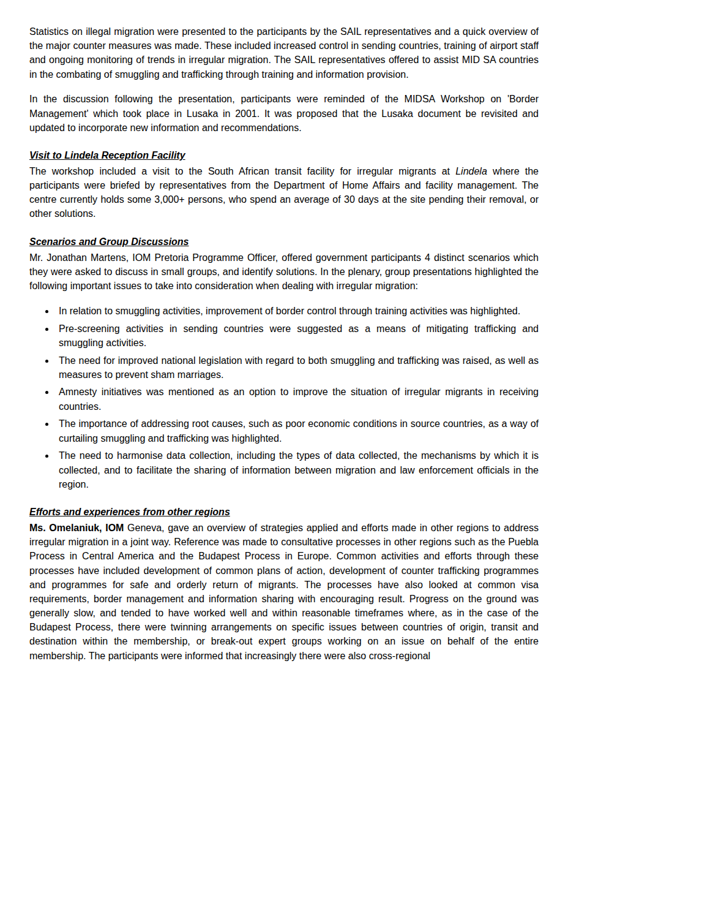Statistics on illegal migration were presented to the participants by the SAIL representatives and a quick overview of the major counter measures was made. These included increased control in sending countries, training of airport staff and ongoing monitoring of trends in irregular migration. The SAIL representatives offered to assist MID SA countries in the combating of smuggling and trafficking through training and information provision.
In the discussion following the presentation, participants were reminded of the MIDSA Workshop on 'Border Management' which took place in Lusaka in 2001. It was proposed that the Lusaka document be revisited and updated to incorporate new information and recommendations.
Visit to Lindela Reception Facility
The workshop included a visit to the South African transit facility for irregular migrants at Lindela where the participants were briefed by representatives from the Department of Home Affairs and facility management. The centre currently holds some 3,000+ persons, who spend an average of 30 days at the site pending their removal, or other solutions.
Scenarios and Group Discussions
Mr. Jonathan Martens, IOM Pretoria Programme Officer, offered government participants 4 distinct scenarios which they were asked to discuss in small groups, and identify solutions. In the plenary, group presentations highlighted the following important issues to take into consideration when dealing with irregular migration:
In relation to smuggling activities, improvement of border control through training activities was highlighted.
Pre-screening activities in sending countries were suggested as a means of mitigating trafficking and smuggling activities.
The need for improved national legislation with regard to both smuggling and trafficking was raised, as well as measures to prevent sham marriages.
Amnesty initiatives was mentioned as an option to improve the situation of irregular migrants in receiving countries.
The importance of addressing root causes, such as poor economic conditions in source countries, as a way of curtailing smuggling and trafficking was highlighted.
The need to harmonise data collection, including the types of data collected, the mechanisms by which it is collected, and to facilitate the sharing of information between migration and law enforcement officials in the region.
Efforts and experiences from other regions
Ms. Omelaniuk, IOM Geneva, gave an overview of strategies applied and efforts made in other regions to address irregular migration in a joint way. Reference was made to consultative processes in other regions such as the Puebla Process in Central America and the Budapest Process in Europe. Common activities and efforts through these processes have included development of common plans of action, development of counter trafficking programmes and programmes for safe and orderly return of migrants. The processes have also looked at common visa requirements, border management and information sharing with encouraging result. Progress on the ground was generally slow, and tended to have worked well and within reasonable timeframes where, as in the case of the Budapest Process, there were twinning arrangements on specific issues between countries of origin, transit and destination within the membership, or break-out expert groups working on an issue on behalf of the entire membership. The participants were informed that increasingly there were also cross-regional